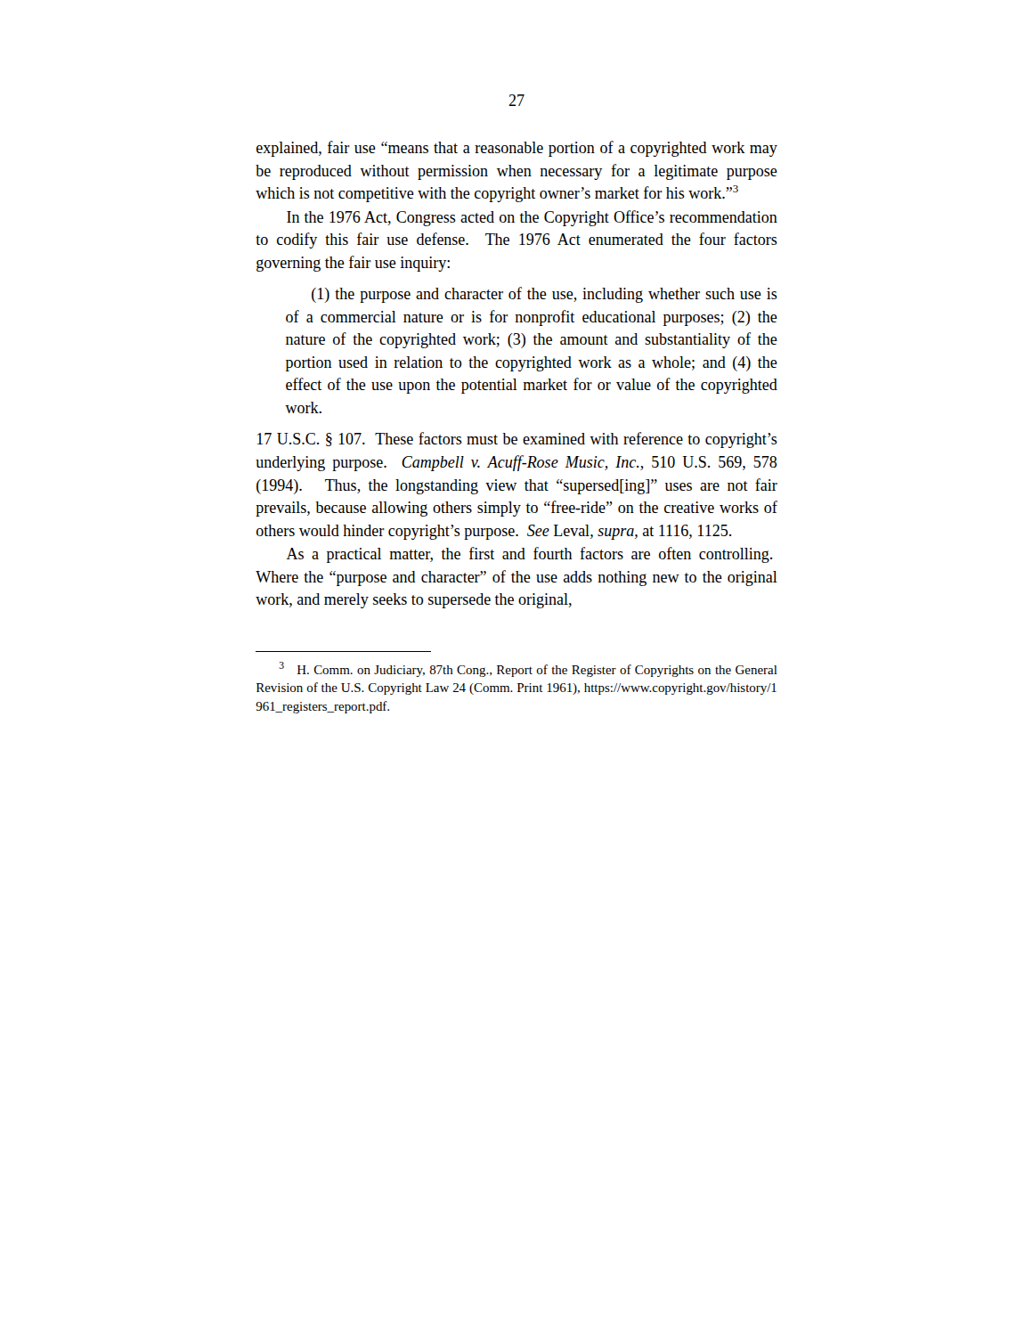27
explained, fair use “means that a reasonable portion of a copyrighted work may be reproduced without permission when necessary for a legitimate purpose which is not competitive with the copyright owner’s market for his work.”3
In the 1976 Act, Congress acted on the Copyright Office’s recommendation to codify this fair use defense. The 1976 Act enumerated the four factors governing the fair use inquiry:
(1) the purpose and character of the use, including whether such use is of a commercial nature or is for nonprofit educational purposes; (2) the nature of the copyrighted work; (3) the amount and substantiality of the portion used in relation to the copyrighted work as a whole; and (4) the effect of the use upon the potential market for or value of the copyrighted work.
17 U.S.C. § 107. These factors must be examined with reference to copyright’s underlying purpose. Campbell v. Acuff-Rose Music, Inc., 510 U.S. 569, 578 (1994). Thus, the longstanding view that “supersed[ing]” uses are not fair prevails, because allowing others simply to “free-ride” on the creative works of others would hinder copyright’s purpose. See Leval, supra, at 1116, 1125.
As a practical matter, the first and fourth factors are often controlling. Where the “purpose and character” of the use adds nothing new to the original work, and merely seeks to supersede the original,
3 H. Comm. on Judiciary, 87th Cong., Report of the Register of Copyrights on the General Revision of the U.S. Copyright Law 24 (Comm. Print 1961), https://www.copyright.gov/history/1961_registers_report.pdf.